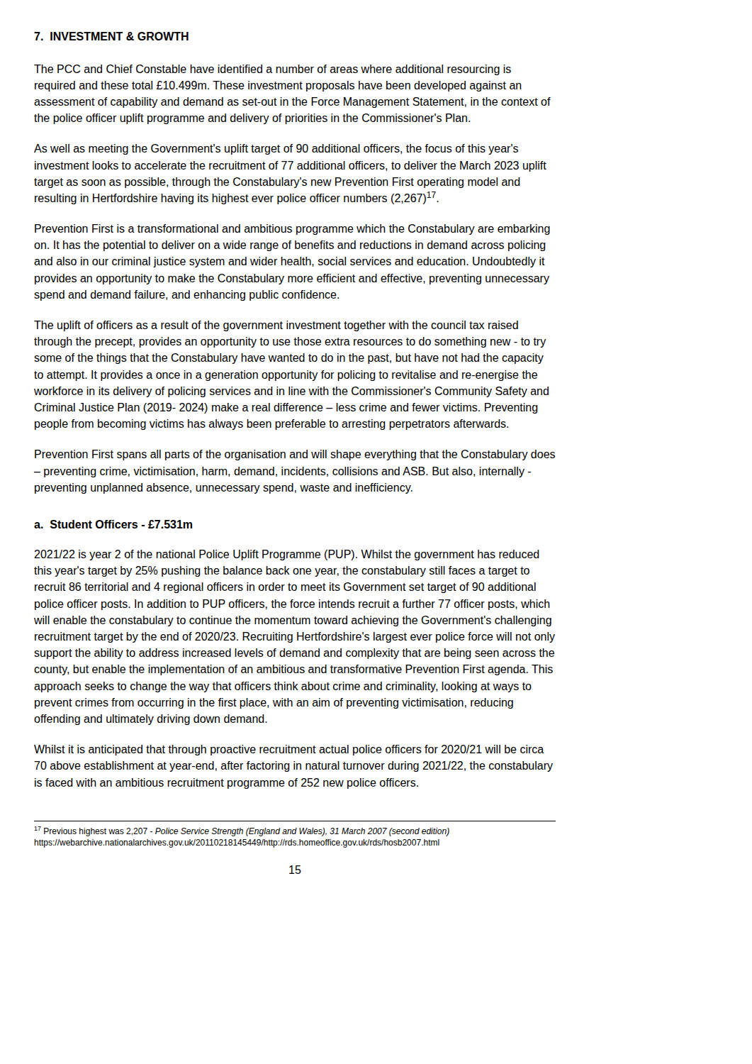7. INVESTMENT & GROWTH
The PCC and Chief Constable have identified a number of areas where additional resourcing is required and these total £10.499m. These investment proposals have been developed against an assessment of capability and demand as set-out in the Force Management Statement, in the context of the police officer uplift programme and delivery of priorities in the Commissioner's Plan.
As well as meeting the Government's uplift target of 90 additional officers, the focus of this year's investment looks to accelerate the recruitment of 77 additional officers, to deliver the March 2023 uplift target as soon as possible, through the Constabulary's new Prevention First operating model and resulting in Hertfordshire having its highest ever police officer numbers (2,267)17.
Prevention First is a transformational and ambitious programme which the Constabulary are embarking on. It has the potential to deliver on a wide range of benefits and reductions in demand across policing and also in our criminal justice system and wider health, social services and education. Undoubtedly it provides an opportunity to make the Constabulary more efficient and effective, preventing unnecessary spend and demand failure, and enhancing public confidence.
The uplift of officers as a result of the government investment together with the council tax raised through the precept, provides an opportunity to use those extra resources to do something new - to try some of the things that the Constabulary have wanted to do in the past, but have not had the capacity to attempt. It provides a once in a generation opportunity for policing to revitalise and re-energise the workforce in its delivery of policing services and in line with the Commissioner's Community Safety and Criminal Justice Plan (2019- 2024) make a real difference – less crime and fewer victims. Preventing people from becoming victims has always been preferable to arresting perpetrators afterwards.
Prevention First spans all parts of the organisation and will shape everything that the Constabulary does – preventing crime, victimisation, harm, demand, incidents, collisions and ASB. But also, internally - preventing unplanned absence, unnecessary spend, waste and inefficiency.
a. Student Officers - £7.531m
2021/22 is year 2 of the national Police Uplift Programme (PUP). Whilst the government has reduced this year's target by 25% pushing the balance back one year, the constabulary still faces a target to recruit 86 territorial and 4 regional officers in order to meet its Government set target of 90 additional police officer posts. In addition to PUP officers, the force intends recruit a further 77 officer posts, which will enable the constabulary to continue the momentum toward achieving the Government's challenging recruitment target by the end of 2020/23. Recruiting Hertfordshire's largest ever police force will not only support the ability to address increased levels of demand and complexity that are being seen across the county, but enable the implementation of an ambitious and transformative Prevention First agenda. This approach seeks to change the way that officers think about crime and criminality, looking at ways to prevent crimes from occurring in the first place, with an aim of preventing victimisation, reducing offending and ultimately driving down demand.
Whilst it is anticipated that through proactive recruitment actual police officers for 2020/21 will be circa 70 above establishment at year-end, after factoring in natural turnover during 2021/22, the constabulary is faced with an ambitious recruitment programme of 252 new police officers.
17 Previous highest was 2,207 - Police Service Strength (England and Wales), 31 March 2007 (second edition)
https://webarchive.nationalarchives.gov.uk/20110218145449/http://rds.homeoffice.gov.uk/rds/hosb2007.html
15